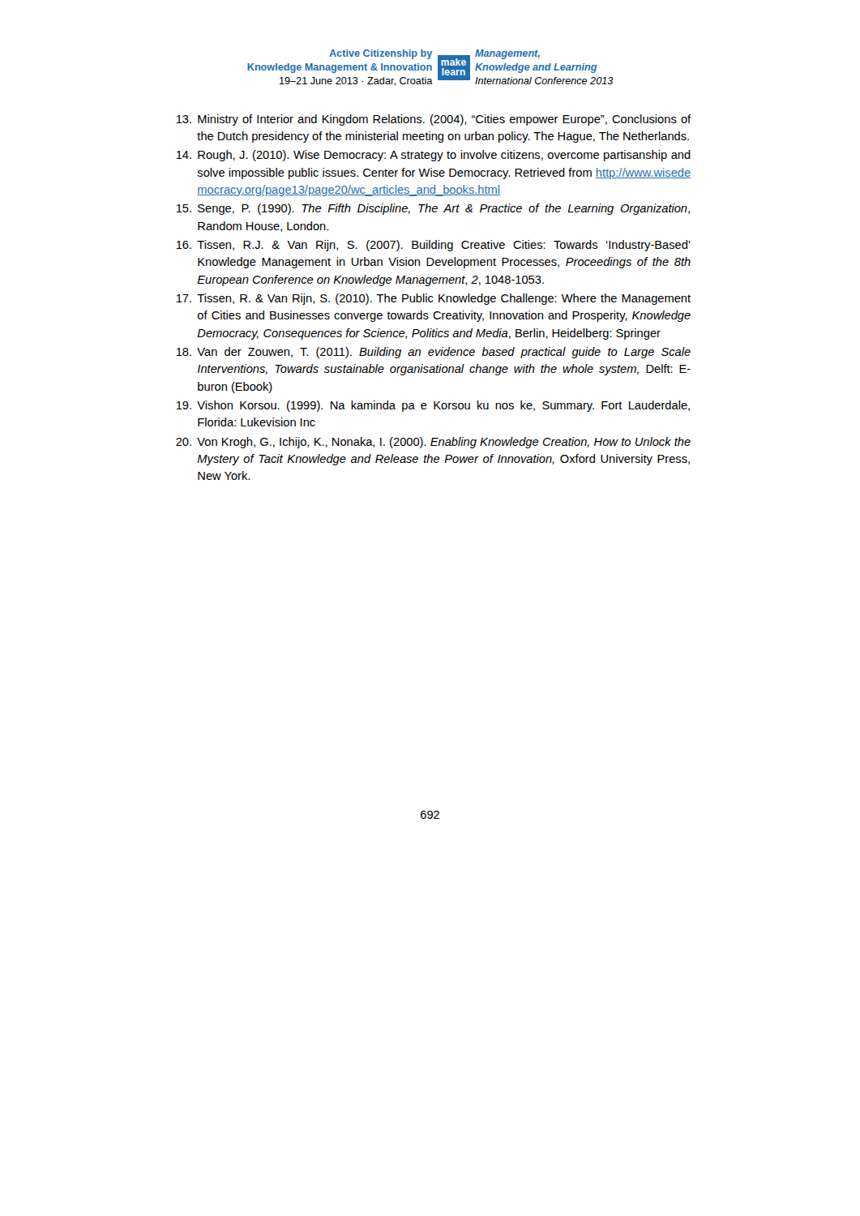Active Citizenship by
Knowledge Management & Innovation
19–21 June 2013 · Zadar, Croatia
make
learn
Management,
Knowledge and Learning
International Conference 2013
Ministry of Interior and Kingdom Relations. (2004), “Cities empower Europe”, Conclusions of the Dutch presidency of the ministerial meeting on urban policy. The Hague, The Netherlands.
Rough, J. (2010). Wise Democracy: A strategy to involve citizens, overcome partisanship and solve impossible public issues. Center for Wise Democracy. Retrieved from http://www.wisedemocracy.org/page13/page20/wc_articles_and_books.html
Senge, P. (1990). The Fifth Discipline, The Art & Practice of the Learning Organization, Random House, London.
Tissen, R.J. & Van Rijn, S. (2007). Building Creative Cities: Towards ‘Industry-Based’ Knowledge Management in Urban Vision Development Processes, Proceedings of the 8th European Conference on Knowledge Management, 2, 1048-1053.
Tissen, R. & Van Rijn, S. (2010). The Public Knowledge Challenge: Where the Management of Cities and Businesses converge towards Creativity, Innovation and Prosperity, Knowledge Democracy, Consequences for Science, Politics and Media, Berlin, Heidelberg: Springer
Van der Zouwen, T. (2011). Building an evidence based practical guide to Large Scale Interventions, Towards sustainable organisational change with the whole system, Delft: E-buron (Ebook)
Vishon Korsou. (1999). Na kaminda pa e Korsou ku nos ke, Summary. Fort Lauderdale, Florida: Lukevision Inc
Von Krogh, G., Ichijo, K., Nonaka, I. (2000). Enabling Knowledge Creation, How to Unlock the Mystery of Tacit Knowledge and Release the Power of Innovation, Oxford University Press, New York.
692